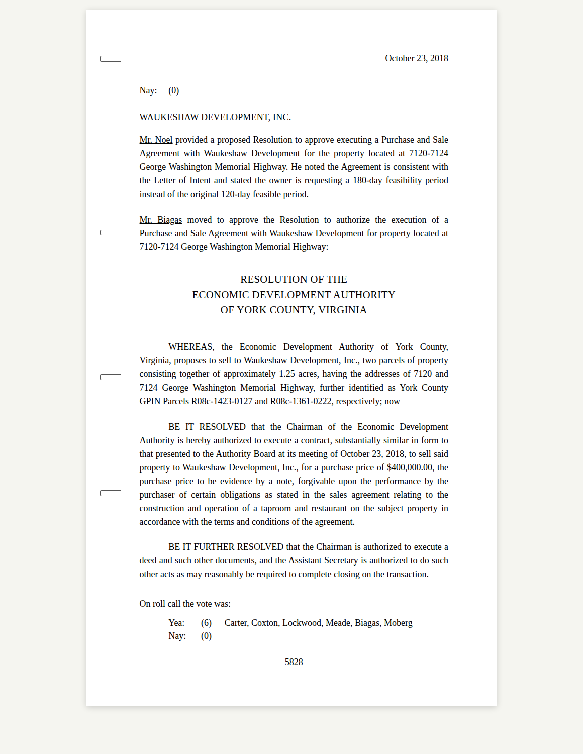October 23, 2018
Nay:(0)
WAUKESHAW DEVELOPMENT, INC.
Mr. Noel provided a proposed Resolution to approve executing a Purchase and Sale Agreement with Waukeshaw Development for the property located at 7120-7124 George Washington Memorial Highway. He noted the Agreement is consistent with the Letter of Intent and stated the owner is requesting a 180-day feasibility period instead of the original 120-day feasible period.
Mr. Biagas moved to approve the Resolution to authorize the execution of a Purchase and Sale Agreement with Waukeshaw Development for property located at 7120-7124 George Washington Memorial Highway:
RESOLUTION OF THE
ECONOMIC DEVELOPMENT AUTHORITY
OF YORK COUNTY, VIRGINIA
WHEREAS, the Economic Development Authority of York County, Virginia, proposes to sell to Waukeshaw Development, Inc., two parcels of property consisting together of approximately 1.25 acres, having the addresses of 7120 and 7124 George Washington Memorial Highway, further identified as York County GPIN Parcels R08c-1423-0127 and R08c-1361-0222, respectively; now
BE IT RESOLVED that the Chairman of the Economic Development Authority is hereby authorized to execute a contract, substantially similar in form to that presented to the Authority Board at its meeting of October 23, 2018, to sell said property to Waukeshaw Development, Inc., for a purchase price of $400,000.00, the purchase price to be evidence by a note, forgivable upon the performance by the purchaser of certain obligations as stated in the sales agreement relating to the construction and operation of a taproom and restaurant on the subject property in accordance with the terms and conditions of the agreement.
BE IT FURTHER RESOLVED that the Chairman is authorized to execute a deed and such other documents, and the Assistant Secretary is authorized to do such other acts as may reasonably be required to complete closing on the transaction.
On roll call the vote was:
Yea:(6) Carter, Coxton, Lockwood, Meade, Biagas, Moberg
Nay:(0)
5828